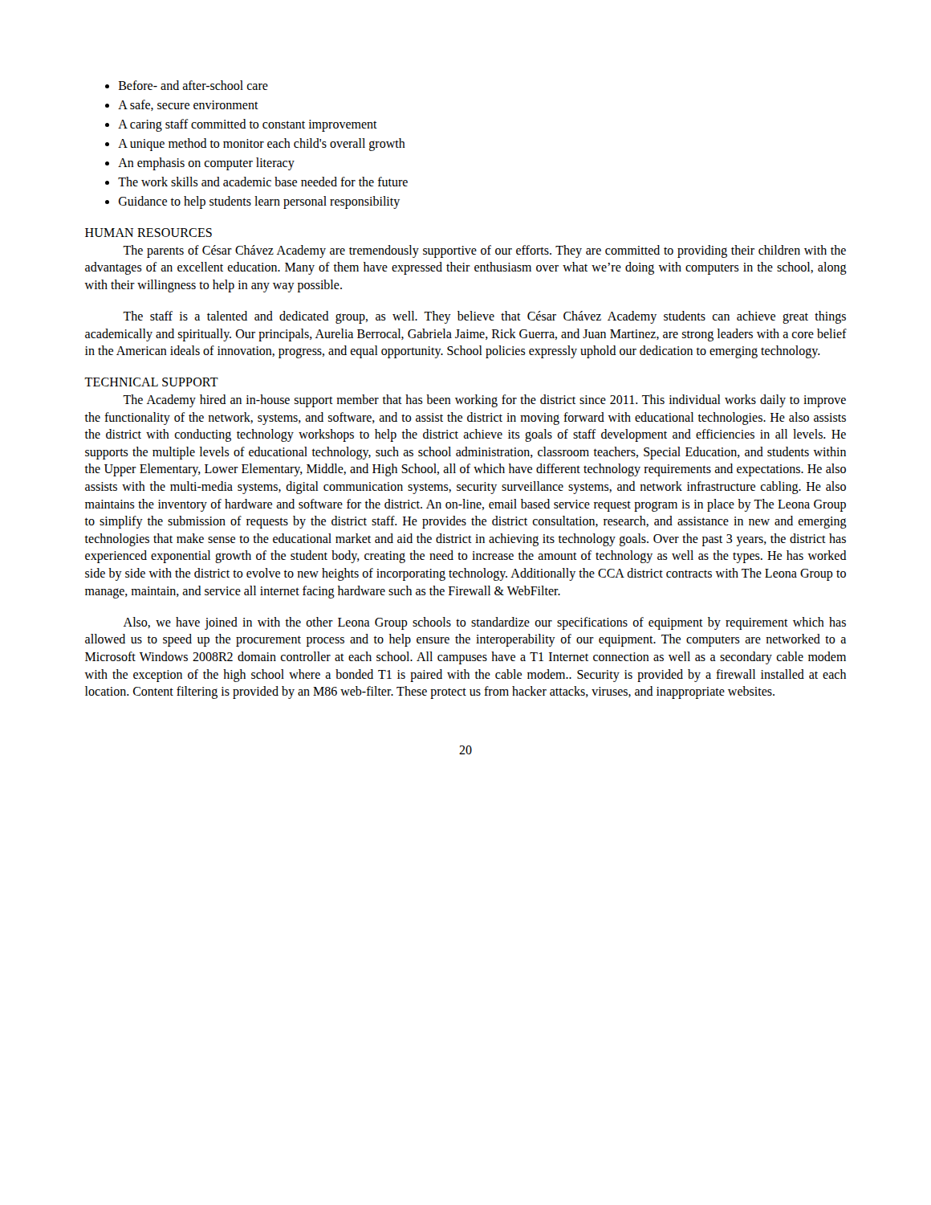Before- and after-school care
A safe, secure environment
A caring staff committed to constant improvement
A unique method to monitor each child's overall growth
An emphasis on computer literacy
The work skills and academic base needed for the future
Guidance to help students learn personal responsibility
Human Resources
The parents of César Chávez Academy are tremendously supportive of our efforts. They are committed to providing their children with the advantages of an excellent education. Many of them have expressed their enthusiasm over what we’re doing with computers in the school, along with their willingness to help in any way possible.
The staff is a talented and dedicated group, as well. They believe that César Chávez Academy students can achieve great things academically and spiritually. Our principals, Aurelia Berrocal, Gabriela Jaime, Rick Guerra, and Juan Martinez, are strong leaders with a core belief in the American ideals of innovation, progress, and equal opportunity. School policies expressly uphold our dedication to emerging technology.
Technical Support
The Academy hired an in-house support member that has been working for the district since 2011. This individual works daily to improve the functionality of the network, systems, and software, and to assist the district in moving forward with educational technologies. He also assists the district with conducting technology workshops to help the district achieve its goals of staff development and efficiencies in all levels. He supports the multiple levels of educational technology, such as school administration, classroom teachers, Special Education, and students within the Upper Elementary, Lower Elementary, Middle, and High School, all of which have different technology requirements and expectations. He also assists with the multi-media systems, digital communication systems, security surveillance systems, and network infrastructure cabling. He also maintains the inventory of hardware and software for the district. An on-line, email based service request program is in place by The Leona Group to simplify the submission of requests by the district staff. He provides the district consultation, research, and assistance in new and emerging technologies that make sense to the educational market and aid the district in achieving its technology goals. Over the past 3 years, the district has experienced exponential growth of the student body, creating the need to increase the amount of technology as well as the types. He has worked side by side with the district to evolve to new heights of incorporating technology. Additionally the CCA district contracts with The Leona Group to manage, maintain, and service all internet facing hardware such as the Firewall & WebFilter.
Also, we have joined in with the other Leona Group schools to standardize our specifications of equipment by requirement which has allowed us to speed up the procurement process and to help ensure the interoperability of our equipment. The computers are networked to a Microsoft Windows 2008R2 domain controller at each school. All campuses have a T1 Internet connection as well as a secondary cable modem with the exception of the high school where a bonded T1 is paired with the cable modem.. Security is provided by a firewall installed at each location. Content filtering is provided by an M86 web-filter. These protect us from hacker attacks, viruses, and inappropriate websites.
20